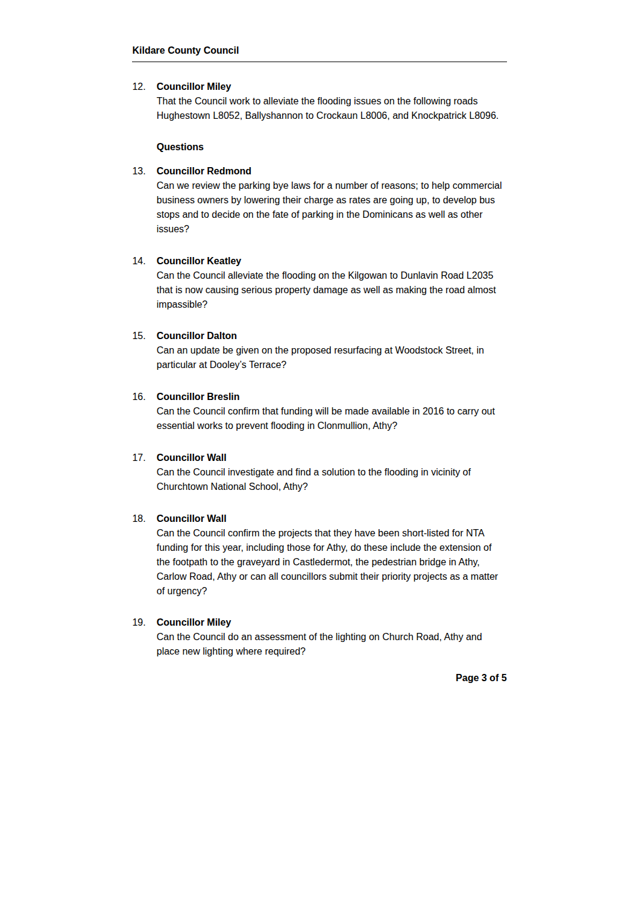Kildare County Council
Councillor Miley
That the Council work to alleviate the flooding issues on the following roads Hughestown L8052, Ballyshannon to Crockaun L8006, and Knockpatrick L8096.
Questions
Councillor Redmond
Can we review the parking bye laws for a number of reasons; to help commercial business owners by lowering their charge as rates are going up, to develop bus stops and to decide on the fate of parking in the Dominicans as well as other issues?
Councillor Keatley
Can the Council alleviate the flooding on the Kilgowan to Dunlavin Road L2035 that is now causing serious property damage as well as making the road almost impassible?
Councillor Dalton
Can an update be given on the proposed resurfacing at Woodstock Street, in particular at Dooley’s Terrace?
Councillor Breslin
Can the Council confirm that funding will be made available in 2016 to carry out essential works to prevent flooding in Clonmullion, Athy?
Councillor Wall
Can the Council investigate and find a solution to the flooding in vicinity of Churchtown National School, Athy?
Councillor Wall
Can the Council confirm the projects that they have been short-listed for NTA funding for this year, including those for Athy, do these include the extension of the footpath to the graveyard in Castledermot, the pedestrian bridge in Athy, Carlow Road, Athy or can all councillors submit their priority projects as a matter of urgency?
Councillor Miley
Can the Council do an assessment of the lighting on Church Road, Athy and place new lighting where required?
Page 3 of 5